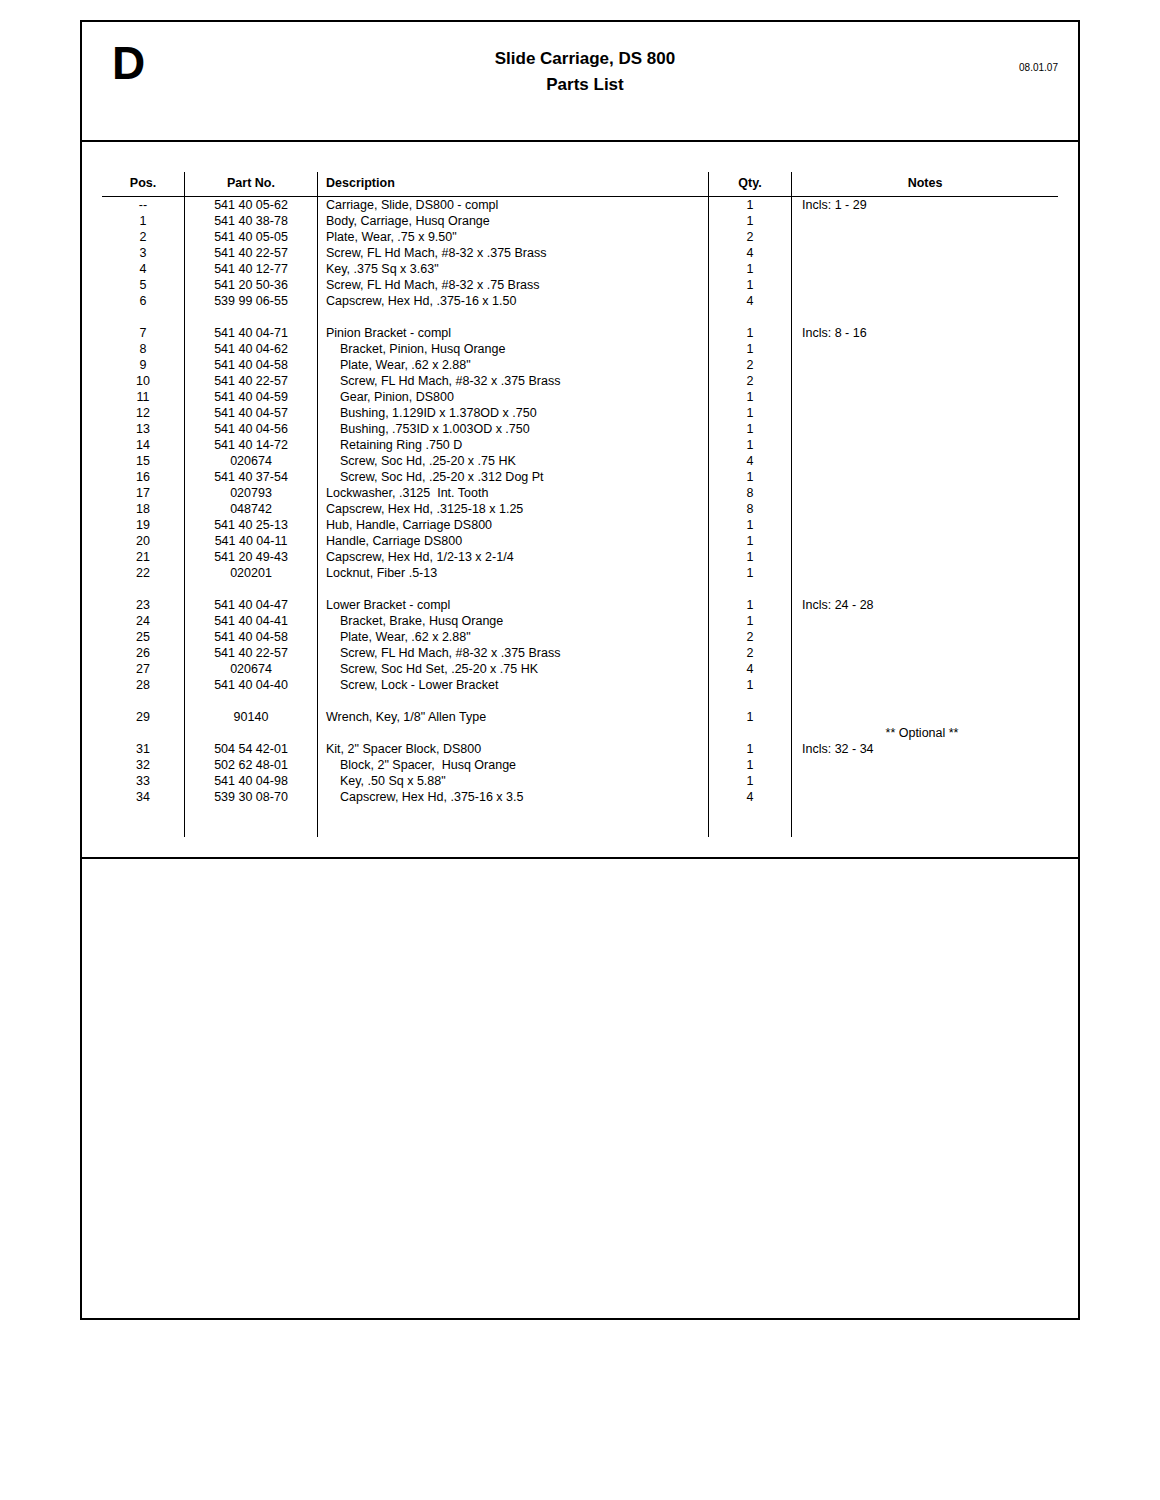D
Slide Carriage, DS 800
Parts List
08.01.07
| Pos. | Part No. | Description | Qty. | Notes |
| --- | --- | --- | --- | --- |
| -- | 541 40 05-62 | Carriage, Slide, DS800 - compl | 1 | Incls: 1 - 29 |
| 1 | 541 40 38-78 | Body, Carriage, Husq Orange | 1 | |
| 2 | 541 40 05-05 | Plate, Wear, .75 x 9.50" | 2 | |
| 3 | 541 40 22-57 | Screw, FL Hd Mach, #8-32 x .375 Brass | 4 | |
| 4 | 541 40 12-77 | Key, .375 Sq x 3.63" | 1 | |
| 5 | 541 20 50-36 | Screw, FL Hd Mach, #8-32 x .75 Brass | 1 | |
| 6 | 539 99 06-55 | Capscrew, Hex Hd, .375-16 x 1.50 | 4 | |
| 7 | 541 40 04-71 | Pinion Bracket - compl | 1 | Incls: 8 - 16 |
| 8 | 541 40 04-62 | Bracket, Pinion, Husq Orange | 1 | |
| 9 | 541 40 04-58 | Plate, Wear, .62 x 2.88" | 2 | |
| 10 | 541 40 22-57 | Screw, FL Hd Mach, #8-32 x .375 Brass | 2 | |
| 11 | 541 40 04-59 | Gear, Pinion, DS800 | 1 | |
| 12 | 541 40 04-57 | Bushing, 1.129ID x 1.378OD x .750 | 1 | |
| 13 | 541 40 04-56 | Bushing, .753ID x 1.003OD x .750 | 1 | |
| 14 | 541 40 14-72 | Retaining Ring .750 D | 1 | |
| 15 | 020674 | Screw, Soc Hd, .25-20 x .75 HK | 4 | |
| 16 | 541 40 37-54 | Screw, Soc Hd, .25-20 x .312 Dog Pt | 1 | |
| 17 | 020793 | Lockwasher, .3125 Int. Tooth | 8 | |
| 18 | 048742 | Capscrew, Hex Hd, .3125-18 x 1.25 | 8 | |
| 19 | 541 40 25-13 | Hub, Handle, Carriage DS800 | 1 | |
| 20 | 541 40 04-11 | Handle, Carriage DS800 | 1 | |
| 21 | 541 20 49-43 | Capscrew, Hex Hd, 1/2-13 x 2-1/4 | 1 | |
| 22 | 020201 | Locknut, Fiber .5-13 | 1 | |
| 23 | 541 40 04-47 | Lower Bracket - compl | 1 | Incls: 24 - 28 |
| 24 | 541 40 04-41 | Bracket, Brake, Husq Orange | 1 | |
| 25 | 541 40 04-58 | Plate, Wear, .62 x 2.88" | 2 | |
| 26 | 541 40 22-57 | Screw, FL Hd Mach, #8-32 x .375 Brass | 2 | |
| 27 | 020674 | Screw, Soc Hd Set, .25-20 x .75 HK | 4 | |
| 28 | 541 40 04-40 | Screw, Lock - Lower Bracket | 1 | |
| 29 | 90140 | Wrench, Key, 1/8" Allen Type | 1 | |
| | | | | ** Optional ** |
| 31 | 504 54 42-01 | Kit, 2" Spacer Block, DS800 | 1 | Incls: 32 - 34 |
| 32 | 502 62 48-01 | Block, 2" Spacer, Husq Orange | 1 | |
| 33 | 541 40 04-98 | Key, .50 Sq x 5.88" | 1 | |
| 34 | 539 30 08-70 | Capscrew, Hex Hd, .375-16 x 3.5 | 4 | |